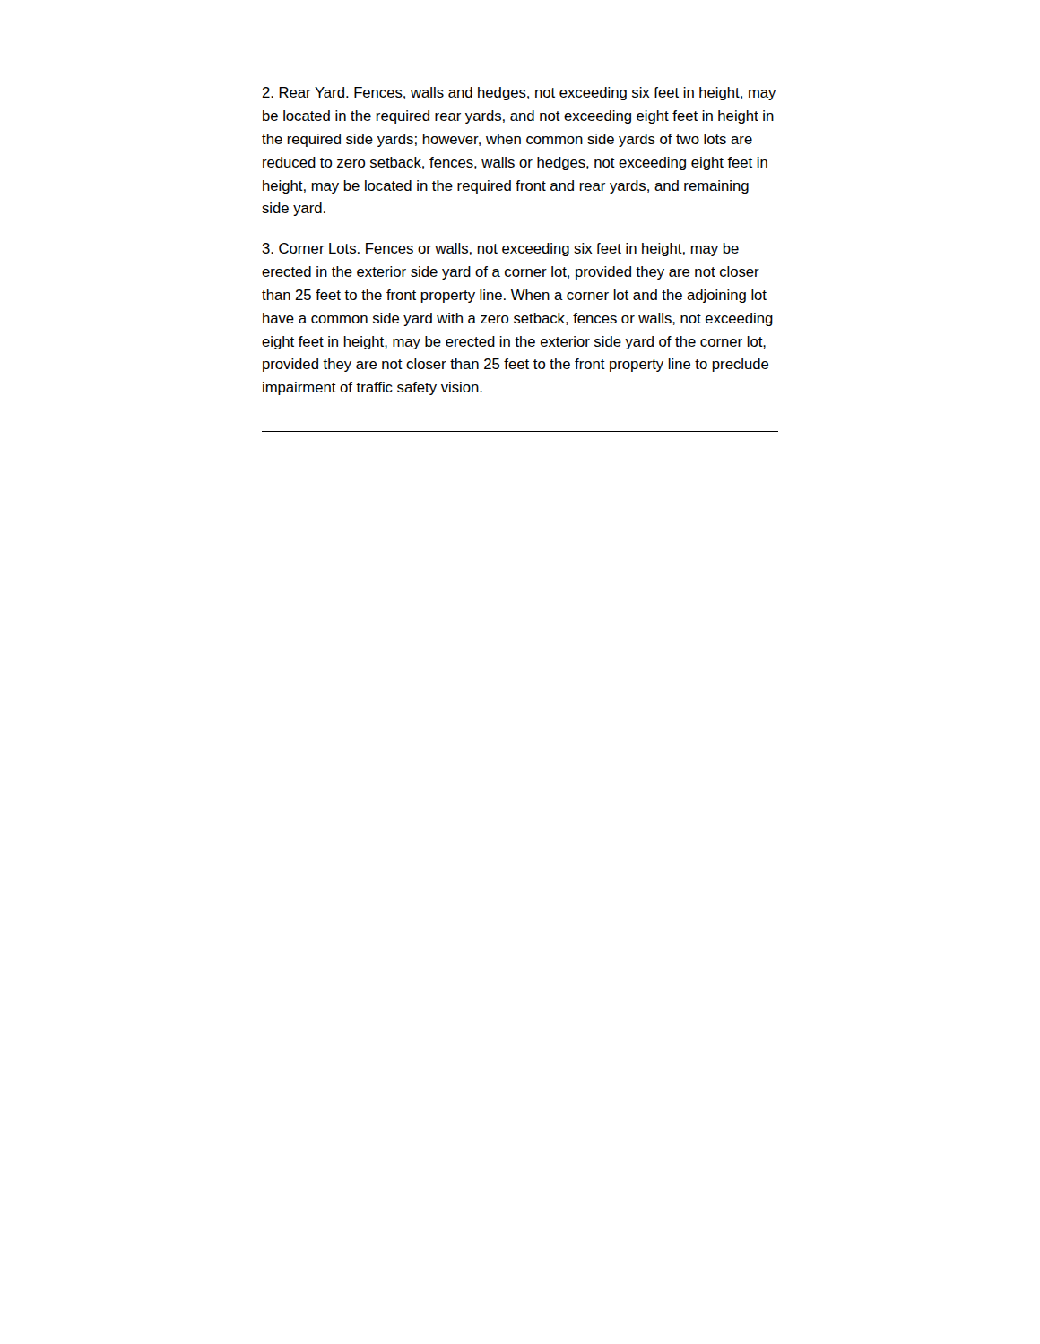2. Rear Yard. Fences, walls and hedges, not exceeding six feet in height, may be located in the required rear yards, and not exceeding eight feet in height in the required side yards; however, when common side yards of two lots are reduced to zero setback, fences, walls or hedges, not exceeding eight feet in height, may be located in the required front and rear yards, and remaining side yard.
3. Corner Lots. Fences or walls, not exceeding six feet in height, may be erected in the exterior side yard of a corner lot, provided they are not closer than 25 feet to the front property line. When a corner lot and the adjoining lot have a common side yard with a zero setback, fences or walls, not exceeding eight feet in height, may be erected in the exterior side yard of the corner lot, provided they are not closer than 25 feet to the front property line to preclude impairment of traffic safety vision.